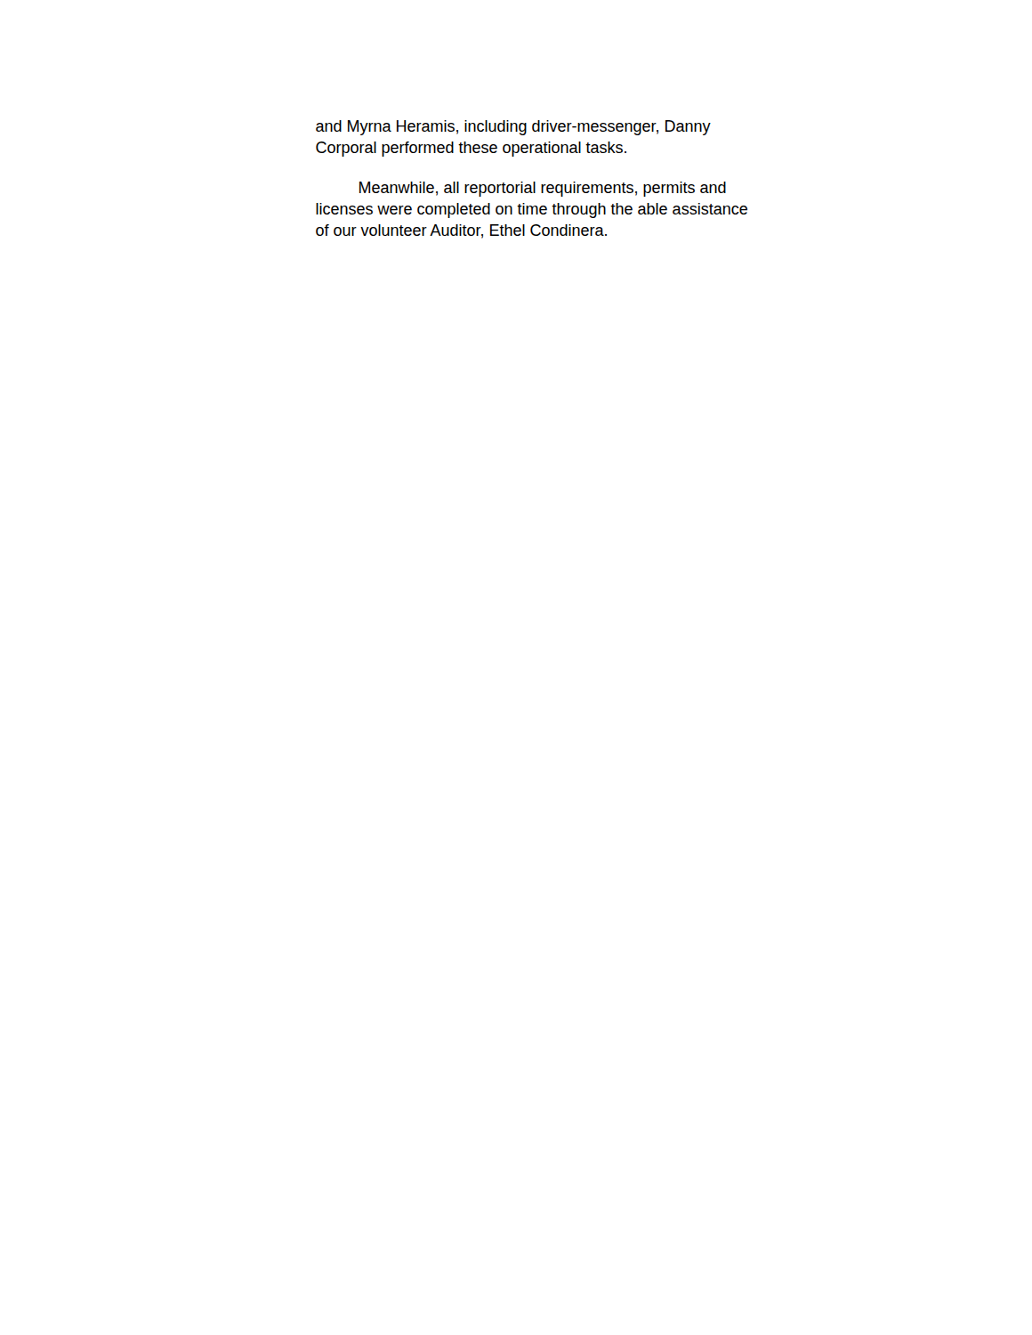and Myrna Heramis, including driver-messenger, Danny Corporal performed these operational tasks.
Meanwhile, all reportorial requirements, permits and licenses were completed on time through the able assistance of our volunteer Auditor, Ethel Condinera.